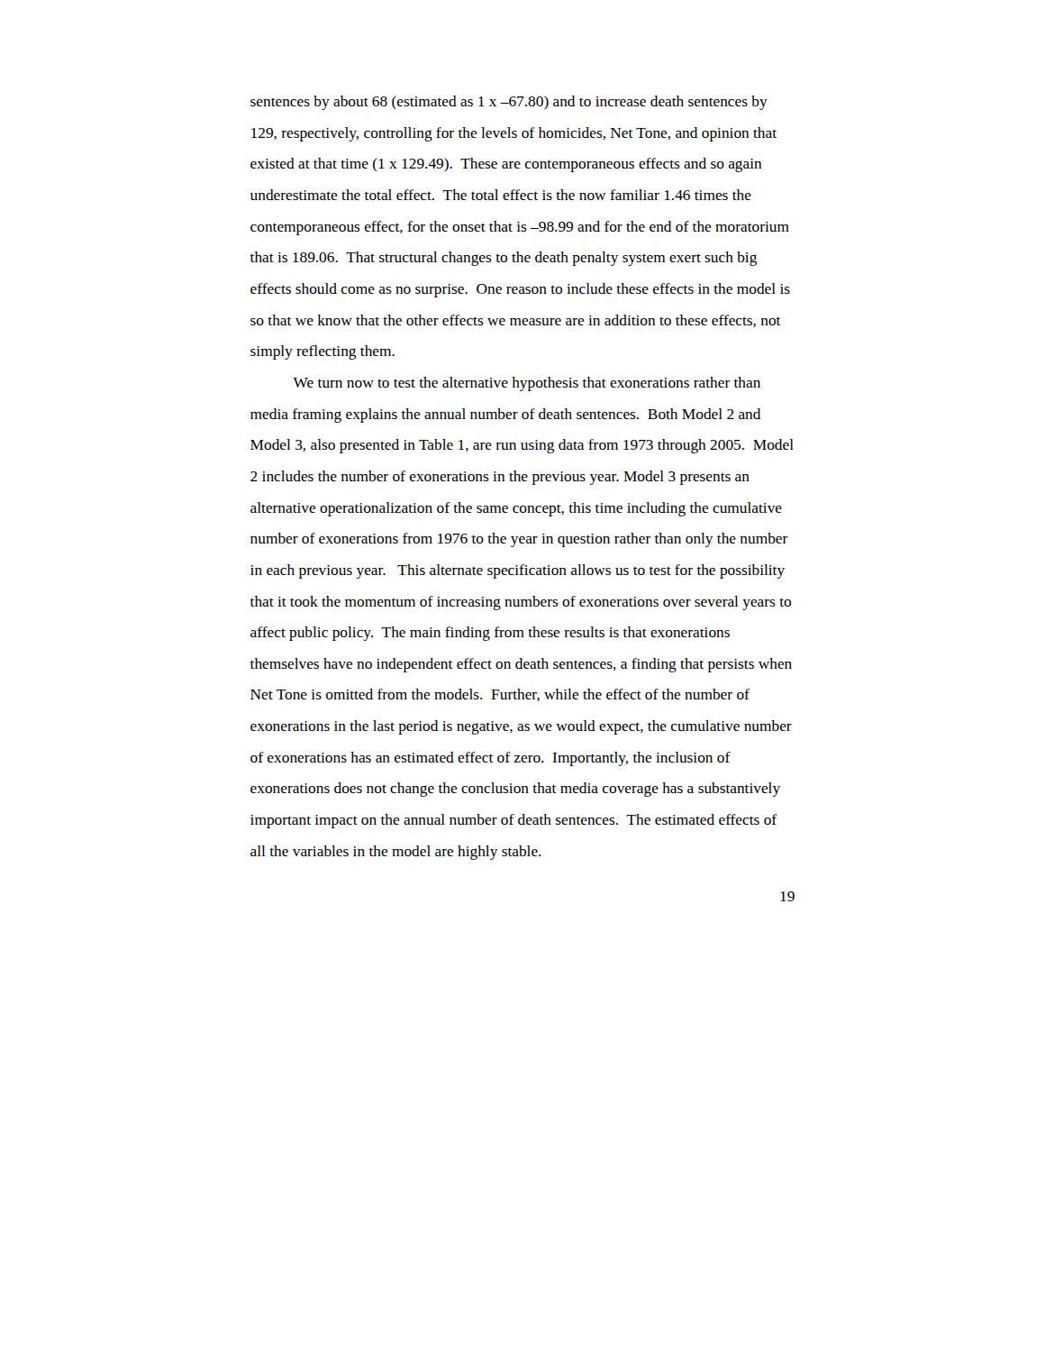sentences by about 68 (estimated as 1 x –67.80) and to increase death sentences by 129, respectively, controlling for the levels of homicides, Net Tone, and opinion that existed at that time (1 x 129.49). These are contemporaneous effects and so again underestimate the total effect. The total effect is the now familiar 1.46 times the contemporaneous effect, for the onset that is –98.99 and for the end of the moratorium that is 189.06. That structural changes to the death penalty system exert such big effects should come as no surprise. One reason to include these effects in the model is so that we know that the other effects we measure are in addition to these effects, not simply reflecting them.
We turn now to test the alternative hypothesis that exonerations rather than media framing explains the annual number of death sentences. Both Model 2 and Model 3, also presented in Table 1, are run using data from 1973 through 2005. Model 2 includes the number of exonerations in the previous year. Model 3 presents an alternative operationalization of the same concept, this time including the cumulative number of exonerations from 1976 to the year in question rather than only the number in each previous year. This alternate specification allows us to test for the possibility that it took the momentum of increasing numbers of exonerations over several years to affect public policy. The main finding from these results is that exonerations themselves have no independent effect on death sentences, a finding that persists when Net Tone is omitted from the models. Further, while the effect of the number of exonerations in the last period is negative, as we would expect, the cumulative number of exonerations has an estimated effect of zero. Importantly, the inclusion of exonerations does not change the conclusion that media coverage has a substantively important impact on the annual number of death sentences. The estimated effects of all the variables in the model are highly stable.
19